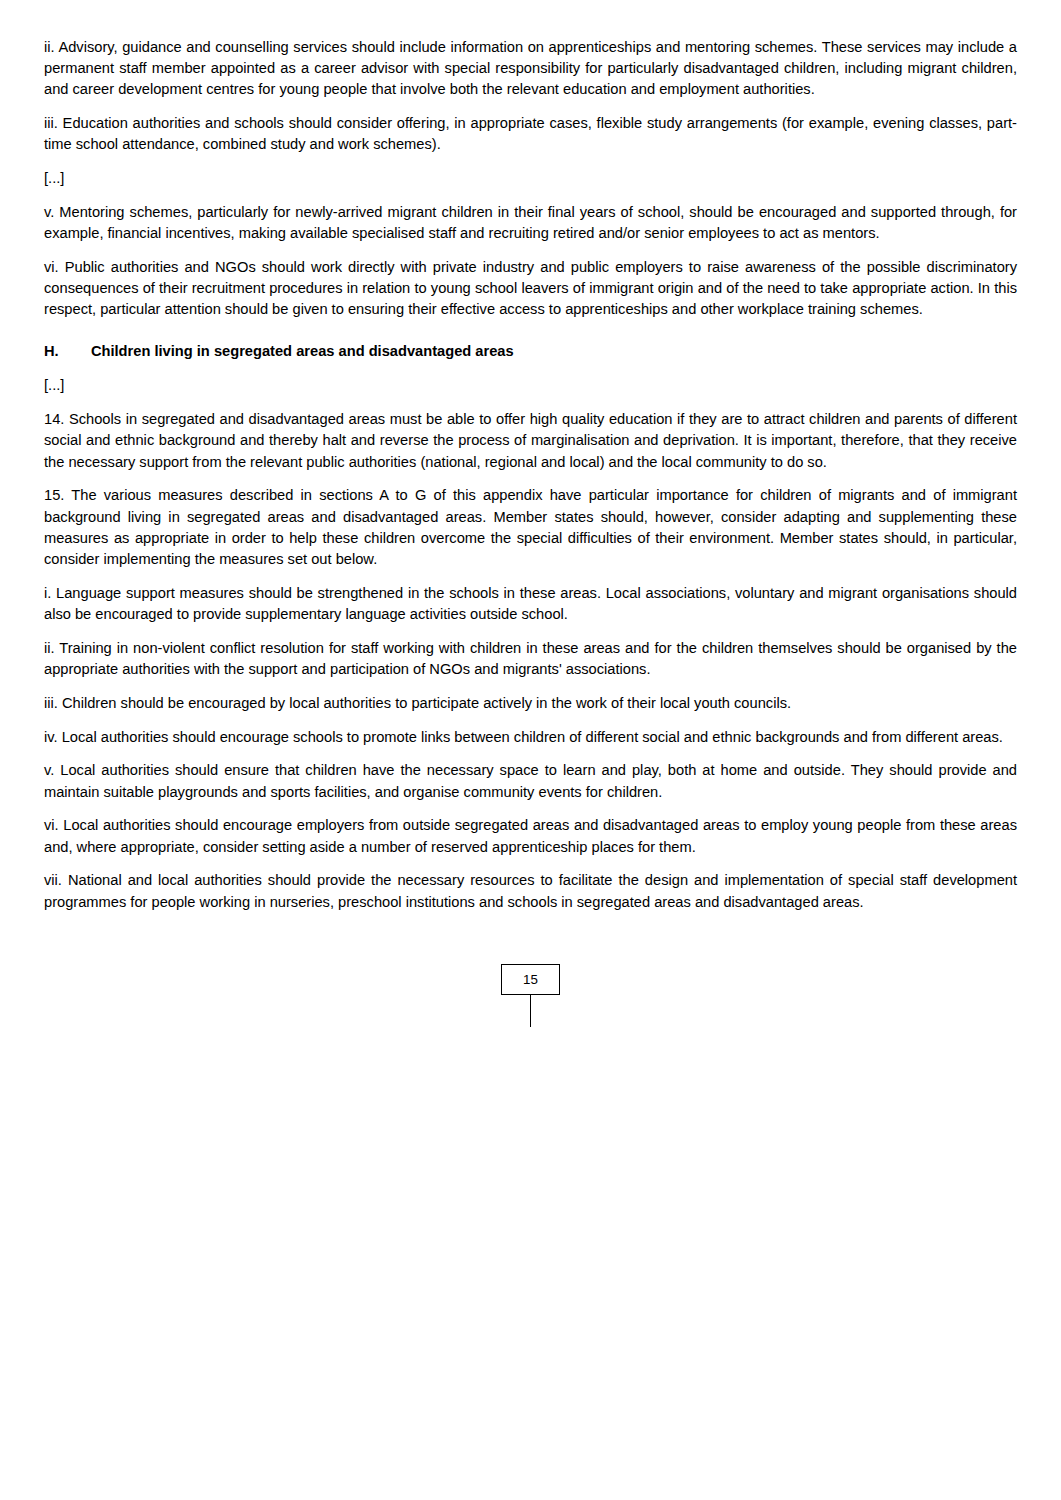ii. Advisory, guidance and counselling services should include information on apprenticeships and mentoring schemes. These services may include a permanent staff member appointed as a career advisor with special responsibility for particularly disadvantaged children, including migrant children, and career development centres for young people that involve both the relevant education and employment authorities.
iii. Education authorities and schools should consider offering, in appropriate cases, flexible study arrangements (for example, evening classes, part-time school attendance, combined study and work schemes).
[...]
v. Mentoring schemes, particularly for newly-arrived migrant children in their final years of school, should be encouraged and supported through, for example, financial incentives, making available specialised staff and recruiting retired and/or senior employees to act as mentors.
vi. Public authorities and NGOs should work directly with private industry and public employers to raise awareness of the possible discriminatory consequences of their recruitment procedures in relation to young school leavers of immigrant origin and of the need to take appropriate action. In this respect, particular attention should be given to ensuring their effective access to apprenticeships and other workplace training schemes.
H. Children living in segregated areas and disadvantaged areas
[...]
14. Schools in segregated and disadvantaged areas must be able to offer high quality education if they are to attract children and parents of different social and ethnic background and thereby halt and reverse the process of marginalisation and deprivation. It is important, therefore, that they receive the necessary support from the relevant public authorities (national, regional and local) and the local community to do so.
15. The various measures described in sections A to G of this appendix have particular importance for children of migrants and of immigrant background living in segregated areas and disadvantaged areas. Member states should, however, consider adapting and supplementing these measures as appropriate in order to help these children overcome the special difficulties of their environment. Member states should, in particular, consider implementing the measures set out below.
i. Language support measures should be strengthened in the schools in these areas. Local associations, voluntary and migrant organisations should also be encouraged to provide supplementary language activities outside school.
ii. Training in non-violent conflict resolution for staff working with children in these areas and for the children themselves should be organised by the appropriate authorities with the support and participation of NGOs and migrants' associations.
iii. Children should be encouraged by local authorities to participate actively in the work of their local youth councils.
iv. Local authorities should encourage schools to promote links between children of different social and ethnic backgrounds and from different areas.
v. Local authorities should ensure that children have the necessary space to learn and play, both at home and outside. They should provide and maintain suitable playgrounds and sports facilities, and organise community events for children.
vi. Local authorities should encourage employers from outside segregated areas and disadvantaged areas to employ young people from these areas and, where appropriate, consider setting aside a number of reserved apprenticeship places for them.
vii. National and local authorities should provide the necessary resources to facilitate the design and implementation of special staff development programmes for people working in nurseries, preschool institutions and schools in segregated areas and disadvantaged areas.
15